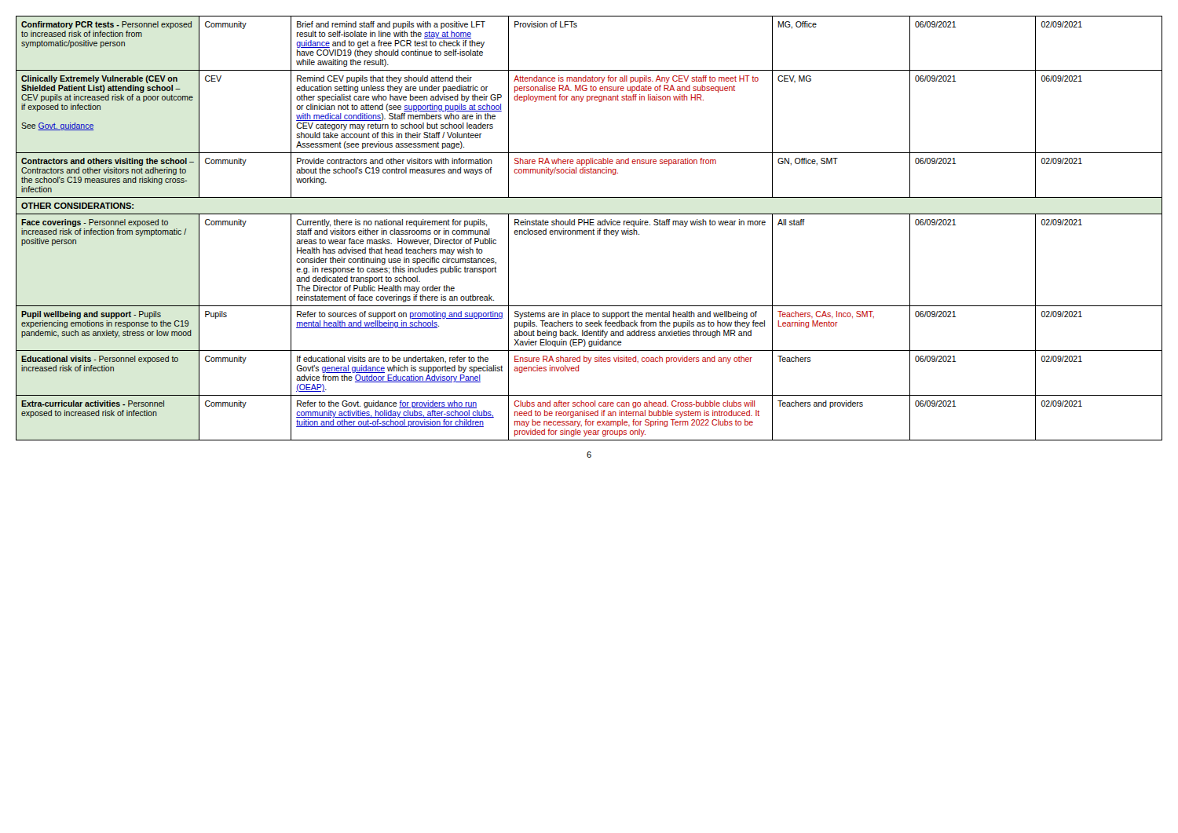| Confirmatory PCR tests - Personnel exposed to increased risk of infection from symptomatic/positive person | Community | Brief and remind staff and pupils with a positive LFT result to self-isolate in line with the stay at home guidance and to get a free PCR test to check if they have COVID19 (they should continue to self-isolate while awaiting the result). | Provision of LFTs | MG, Office | 06/09/2021 | 02/09/2021 |
| Clinically Extremely Vulnerable (CEV on Shielded Patient List) attending school – CEV pupils at increased risk of a poor outcome if exposed to infection See Govt. guidance | CEV | Remind CEV pupils that they should attend their education setting unless they are under paediatric or other specialist care who have been advised by their GP or clinician not to attend (see supporting pupils at school with medical conditions ). Staff members who are in the CEV category may return to school but school leaders should take account of this in their Staff / Volunteer Assessment (see previous assessment page). | Attendance is mandatory for all pupils. Any CEV staff to meet HT to personalise RA. MG to ensure update of RA and subsequent deployment for any pregnant staff in liaison with HR. | CEV, MG | 06/09/2021 | 06/09/2021 |
| Contractors and others visiting the school – Contractors and other visitors not adhering to the school's C19 measures and risking cross-infection | Community | Provide contractors and other visitors with information about the school's C19 control measures and ways of working. | Share RA where applicable and ensure separation from community/social distancing. | GN, Office, SMT | 06/09/2021 | 02/09/2021 |
| OTHER CONSIDERATIONS: |
| Face coverings - Personnel exposed to increased risk of infection from symptomatic / positive person | Community | Currently, there is no national requirement for pupils, staff and visitors either in classrooms or in communal areas to wear face masks. However, Director of Public Health has advised that head teachers may wish to consider their continuing use in specific circumstances, e.g. in response to cases; this includes public transport and dedicated transport to school. The Director of Public Health may order the reinstatement of face coverings if there is an outbreak. | Reinstate should PHE advice require. Staff may wish to wear in more enclosed environment if they wish. | All staff | 06/09/2021 | 02/09/2021 |
| Pupil wellbeing and support - Pupils experiencing emotions in response to the C19 pandemic, such as anxiety, stress or low mood | Pupils | Refer to sources of support on promoting and supporting mental health and wellbeing in schools . | Systems are in place to support the mental health and wellbeing of pupils. Teachers to seek feedback from the pupils as to how they feel about being back. Identify and address anxieties through MR and Xavier Eloquin (EP) guidance | Teachers, CAs, Inco, SMT, Learning Mentor | 06/09/2021 | 02/09/2021 |
| Educational visits - Personnel exposed to increased risk of infection | Community | If educational visits are to be undertaken, refer to the Govt's general guidance which is supported by specialist advice from the Outdoor Education Advisory Panel (OEAP) . | Ensure RA shared by sites visited, coach providers and any other agencies involved | Teachers | 06/09/2021 | 02/09/2021 |
| Extra-curricular activities - Personnel exposed to increased risk of infection | Community | Refer to the Govt. guidance for providers who run community activities, holiday clubs, after-school clubs, tuition and other out-of-school provision for children | Clubs and after school care can go ahead. Cross-bubble clubs will need to be reorganised if an internal bubble system is introduced. It may be necessary, for example, for Spring Term 2022 Clubs to be provided for single year groups only. | Teachers and providers | 06/09/2021 | 02/09/2021 |
6